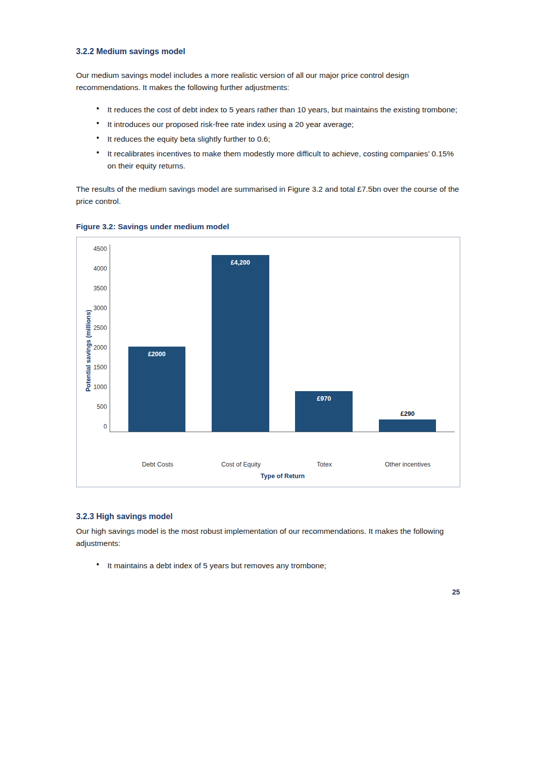3.2.2 Medium savings model
Our medium savings model includes a more realistic version of all our major price control design recommendations. It makes the following further adjustments:
It reduces the cost of debt index to 5 years rather than 10 years, but maintains the existing trombone;
It introduces our proposed risk-free rate index using a 20 year average;
It reduces the equity beta slightly further to 0.6;
It recalibrates incentives to make them modestly more difficult to achieve, costing companies’ 0.15% on their equity returns.
The results of the medium savings model are summarised in Figure 3.2 and total £7.5bn over the course of the price control.
Figure 3.2: Savings under medium model
Potential savings (millions)
4500 4000 3500 3000 2500 2000 1500 1000 500 0
£2000
£4,200
£970
£290
Debt Costs Cost of Equity Totex Other incentives
Type of Return
3.2.3 High savings model
Our high savings model is the most robust implementation of our recommendations. It makes the following adjustments:
It maintains a debt index of 5 years but removes any trombone;
25